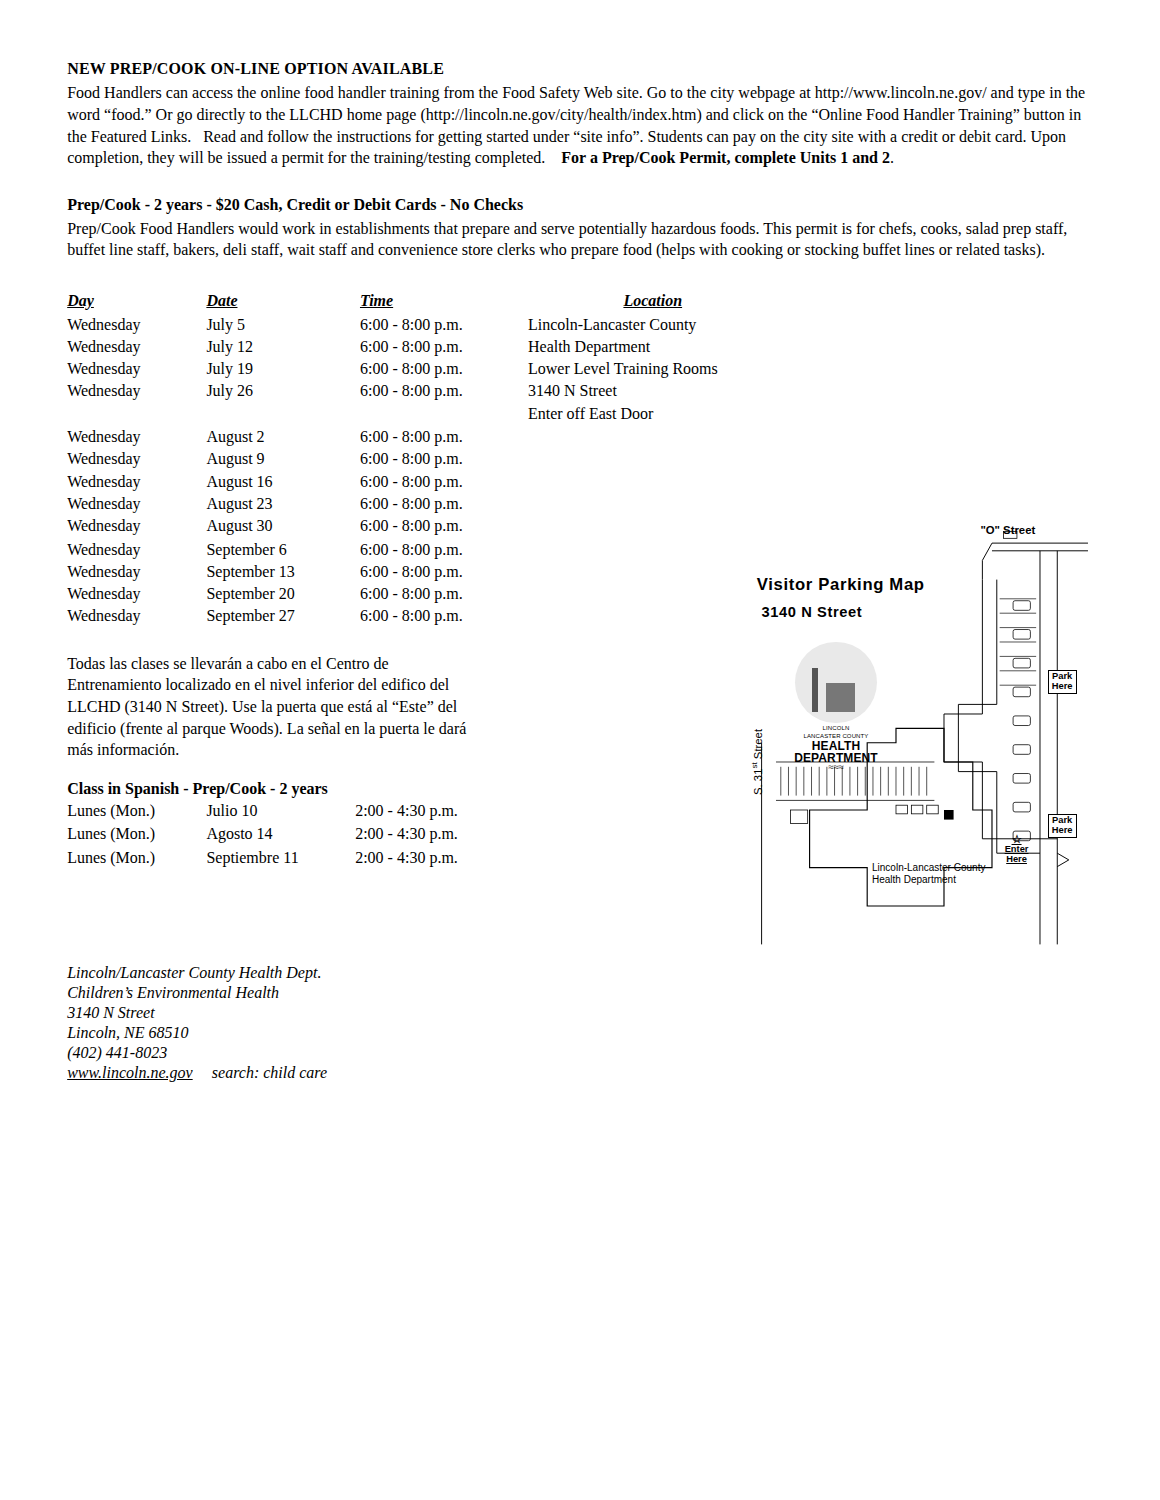NEW PREP/COOK ON-LINE OPTION AVAILABLE
Food Handlers can access the online food handler training from the Food Safety Web site. Go to the city webpage at http://www.lincoln.ne.gov/ and type in the word “food.” Or go directly to the LLCHD home page (http://lincoln.ne.gov/city/health/index.htm) and click on the “Online Food Handler Training” button in the Featured Links. Read and follow the instructions for getting started under “site info”. Students can pay on the city site with a credit or debit card. Upon completion, they will be issued a permit for the training/testing completed. For a Prep/Cook Permit, complete Units 1 and 2.
Prep/Cook - 2 years - $20 Cash, Credit or Debit Cards - No Checks
Prep/Cook Food Handlers would work in establishments that prepare and serve potentially hazardous foods. This permit is for chefs, cooks, salad prep staff, buffet line staff, bakers, deli staff, wait staff and convenience store clerks who prepare food (helps with cooking or stocking buffet lines or related tasks).
| Day | Date | Time | Location |
| --- | --- | --- | --- |
| Wednesday | July 5 | 6:00 - 8:00 p.m. | Lincoln-Lancaster County |
| Wednesday | July 12 | 6:00 - 8:00 p.m. | Health Department |
| Wednesday | July 19 | 6:00 - 8:00 p.m. | Lower Level Training Rooms |
| Wednesday | July 26 | 6:00 - 8:00 p.m. | 3140 N Street |
| | | | Enter off East Door |
| Wednesday | August 2 | 6:00 - 8:00 p.m. | |
| Wednesday | August 9 | 6:00 - 8:00 p.m. | |
| Wednesday | August 16 | 6:00 - 8:00 p.m. | |
| Wednesday | August 23 | 6:00 - 8:00 p.m. | |
| Wednesday | August 30 | 6:00 - 8:00 p.m. | |
| Wednesday | September 6 | 6:00 - 8:00 p.m. | |
| Wednesday | September 13 | 6:00 - 8:00 p.m. | |
| Wednesday | September 20 | 6:00 - 8:00 p.m. | |
| Wednesday | September 27 | 6:00 - 8:00 p.m. | |
"O" Street
Visitor Parking Map
3140 N Street
LINCOLN
LANCASTER COUNTY
HEALTH
DEPARTMENT
≈≈≈
S. 31st Street
Lincoln-Lancaster County
Health Department
Park
Here
Park
Here
☆Enter
Here
Todas las clases se llevarán a cabo en el Centro de Entrenamiento localizado en el nivel inferior del edifico del LLCHD (3140 N Street). Use la puerta que está al “Este” del edificio (frente al parque Woods). La señal en la puerta le dará más información.
Class in Spanish - Prep/Cook - 2 years
| Lunes (Mon.) | Julio 10 | 2:00 - 4:30 p.m. |
| Lunes (Mon.) | Agosto 14 | 2:00 - 4:30 p.m. |
| Lunes (Mon.) | Septiembre 11 | 2:00 - 4:30 p.m. |
Lincoln/Lancaster County Health Dept.
Children’s Environmental Health
3140 N Street
Lincoln, NE 68510
(402) 441-8023
www.lincoln.ne.gov search: child care